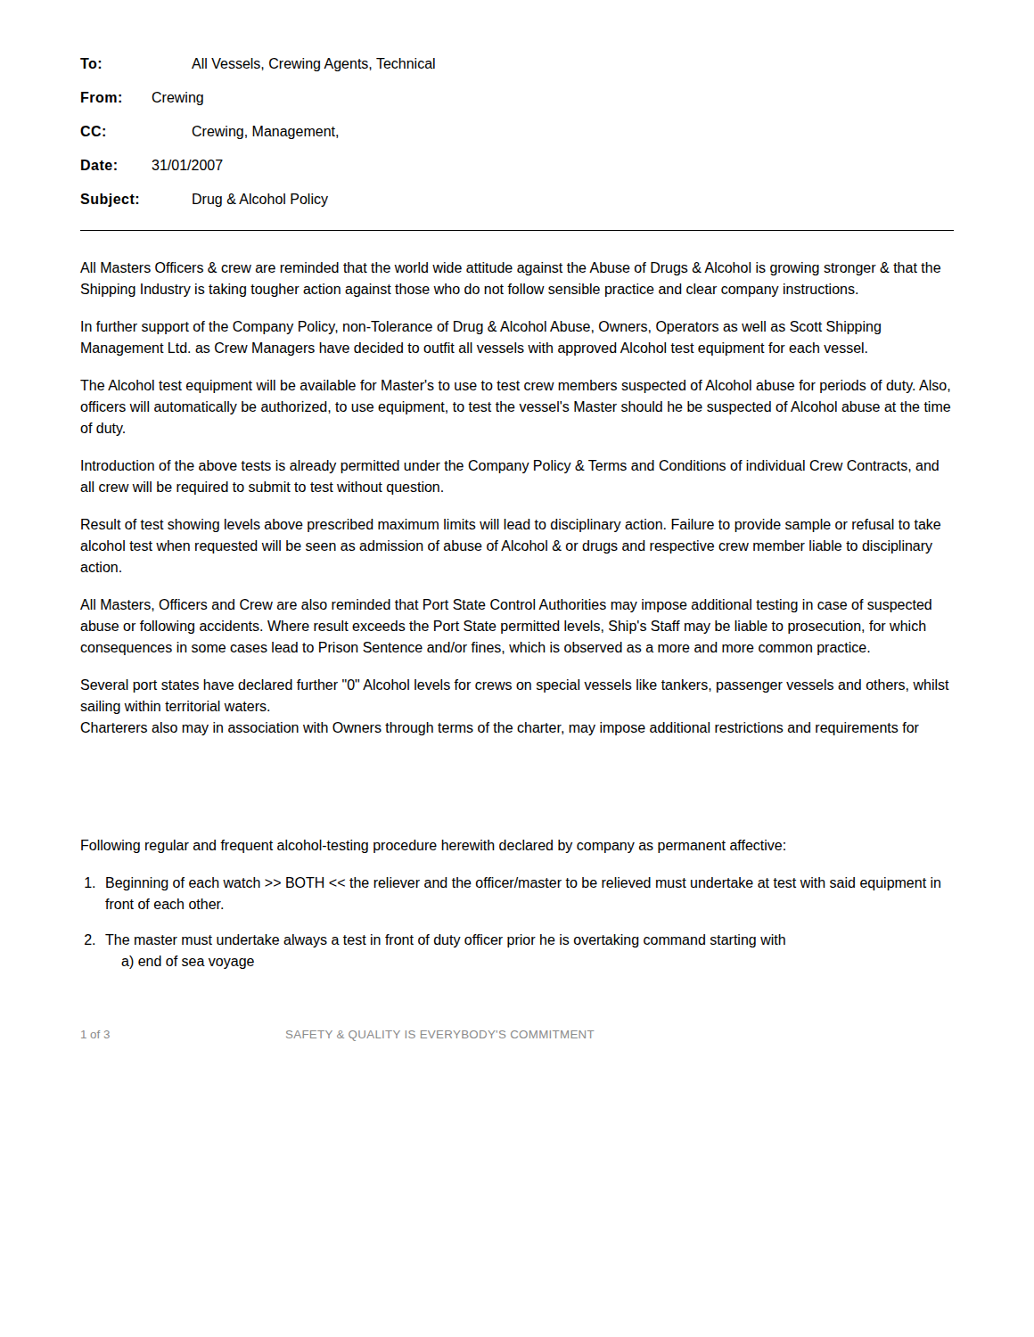To: All Vessels, Crewing Agents, Technical
From: Crewing
CC: Crewing, Management,
Date: 31/01/2007
Subject: Drug & Alcohol Policy
All Masters Officers & crew are reminded that the world wide attitude against the Abuse of Drugs & Alcohol is growing stronger & that the Shipping Industry is taking tougher action against those who do not follow sensible practice and clear company instructions.
In further support of the Company Policy, non-Tolerance of Drug & Alcohol Abuse, Owners, Operators as well as Scott Shipping Management Ltd. as Crew Managers have decided to outfit all vessels with approved Alcohol test equipment for each vessel.
The Alcohol test equipment will be available for Master's to use to test crew members suspected of Alcohol abuse for periods of duty. Also, officers will automatically be authorized, to use equipment, to test the vessel's Master should he be suspected of Alcohol abuse at the time of duty.
Introduction of the above tests is already permitted under the Company Policy & Terms and Conditions of individual Crew Contracts, and all crew will be required to submit to test without question.
Result of test showing levels above prescribed maximum limits will lead to disciplinary action. Failure to provide sample or refusal to take alcohol test when requested will be seen as admission of abuse of Alcohol & or drugs and respective crew member liable to disciplinary action.
All Masters, Officers and Crew are also reminded that Port State Control Authorities may impose additional testing in case of suspected abuse or following accidents. Where result exceeds the Port State permitted levels, Ship's Staff may be liable to prosecution, for which consequences in some cases lead to Prison Sentence and/or fines, which is observed as a more and more common practice.
Several port states have declared further "0" Alcohol levels for crews on special vessels like tankers, passenger vessels and others, whilst sailing within territorial waters.
Charterers also may in association with Owners through terms of the charter, may impose additional restrictions and requirements for
Following regular and frequent alcohol-testing procedure herewith declared by company as permanent affective:
Beginning of each watch >> BOTH << the reliever and the officer/master to be relieved must undertake at test with said equipment in front of each other.
The master must undertake always a test in front of duty officer prior he is overtaking command starting with
a) end of sea voyage
1 of 3 SAFETY & QUALITY IS EVERYBODY'S COMMITMENT